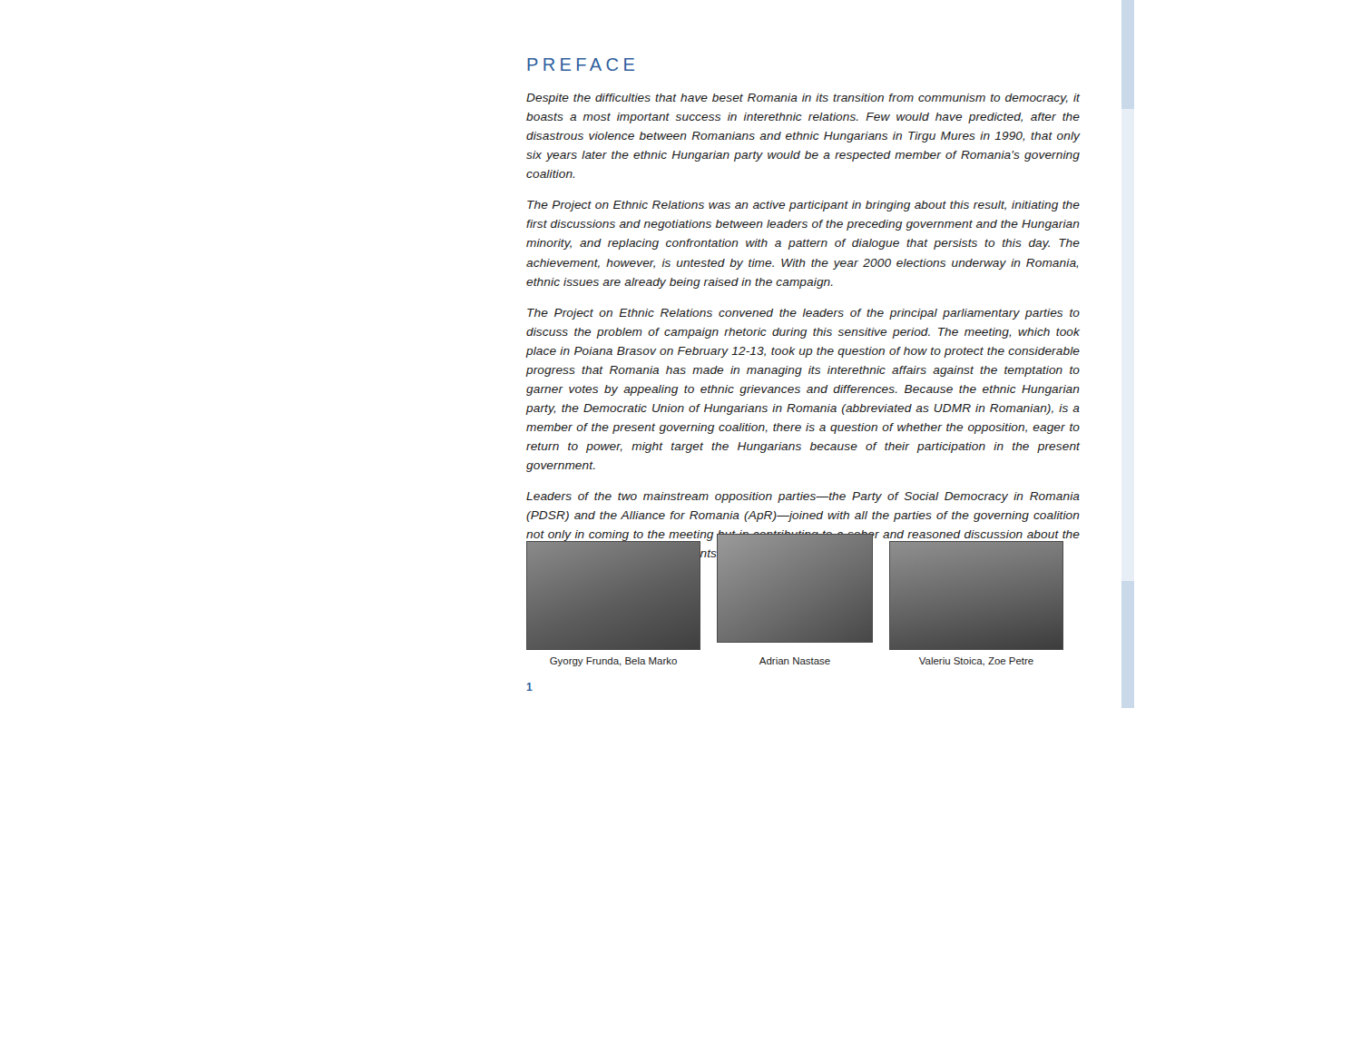PREFACE
Despite the difficulties that have beset Romania in its transition from communism to democracy, it boasts a most important success in interethnic relations. Few would have predicted, after the disastrous violence between Romanians and ethnic Hungarians in Tirgu Mures in 1990, that only six years later the ethnic Hungarian party would be a respected member of Romania's governing coalition.
The Project on Ethnic Relations was an active participant in bringing about this result, initiating the first discussions and negotiations between leaders of the preceding government and the Hungarian minority, and replacing confrontation with a pattern of dialogue that persists to this day. The achievement, however, is untested by time. With the year 2000 elections underway in Romania, ethnic issues are already being raised in the campaign.
The Project on Ethnic Relations convened the leaders of the principal parliamentary parties to discuss the problem of campaign rhetoric during this sensitive period. The meeting, which took place in Poiana Brasov on February 12-13, took up the question of how to protect the considerable progress that Romania has made in managing its interethnic affairs against the temptation to garner votes by appealing to ethnic grievances and differences. Because the ethnic Hungarian party, the Democratic Union of Hungarians in Romania (abbreviated as UDMR in Romanian), is a member of the present governing coalition, there is a question of whether the opposition, eager to return to power, might target the Hungarians because of their participation in the present government.
Leaders of the two mainstream opposition parties—the Party of Social Democracy in Romania (PDSR) and the Alliance for Romania (ApR)—joined with all the parties of the governing coalition not only in coming to the meeting but in contributing to a sober and reasoned discussion about the ethnic issue. All of the participants were keenly aware of the
Gyorgy Frunda, Bela Marko
Adrian Nastase
Valeriu Stoica, Zoe Petre
1